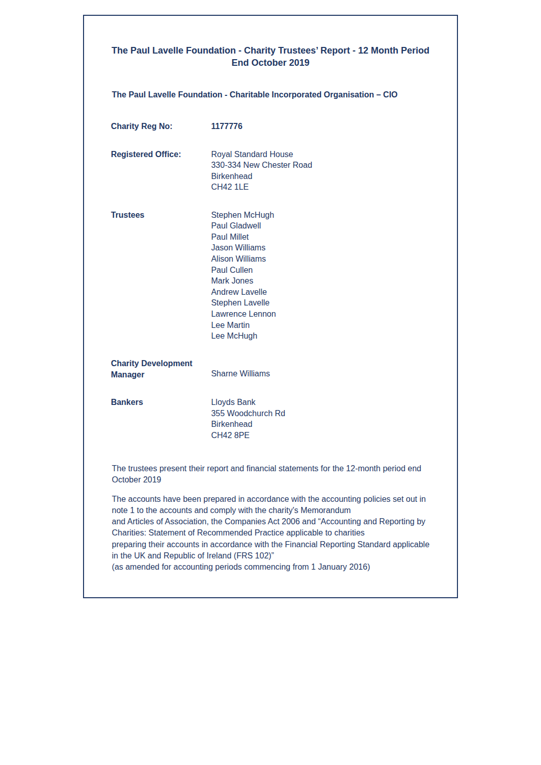The Paul Lavelle Foundation - Charity Trustees’ Report - 12 Month Period End October 2019
The Paul Lavelle Foundation - Charitable Incorporated Organisation – CIO
| Charity Reg No: | 1177776 |
| Registered Office: | Royal Standard House 330-334 New Chester Road Birkenhead CH42 1LE |
| Trustees | Stephen McHugh Paul Gladwell Paul Millet Jason Williams Alison Williams Paul Cullen Mark Jones Andrew Lavelle Stephen Lavelle Lawrence Lennon Lee Martin Lee McHugh |
| Charity Development Manager | Sharne Williams |
| Bankers | Lloyds Bank 355 Woodchurch Rd Birkenhead CH42 8PE |
The trustees present their report and financial statements for the 12-month period end October 2019
The accounts have been prepared in accordance with the accounting policies set out in note 1 to the accounts and comply with the charity's Memorandum
and Articles of Association, the Companies Act 2006 and “Accounting and Reporting by Charities: Statement of Recommended Practice applicable to charities
preparing their accounts in accordance with the Financial Reporting Standard applicable in the UK and Republic of Ireland (FRS 102)”
(as amended for accounting periods commencing from 1 January 2016)